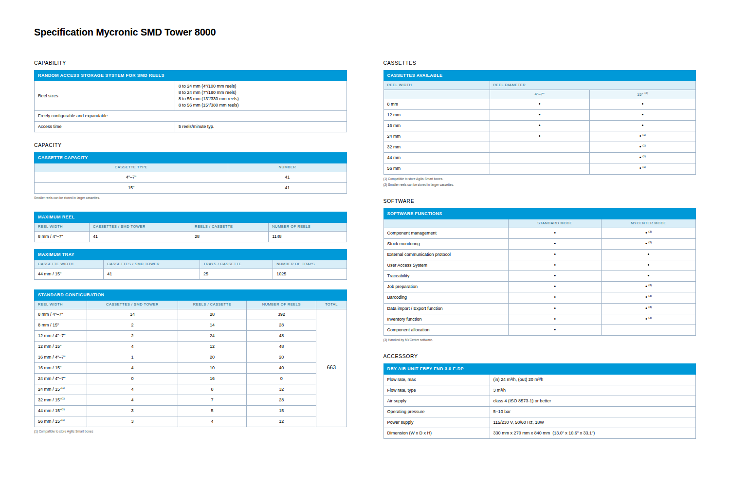Specification Mycronic SMD Tower 8000
CAPABILITY
| RANDOM ACCESS STORAGE SYSTEM FOR SMD REELS |
| --- |
| Reel sizes | 8 to 24 mm (4"/100 mm reels) 8 to 24 mm (7"/180 mm reels) 8 to 56 mm (13"/330 mm reels) 8 to 56 mm (15"/380 mm reels) |
| Freely configurable and expandable |
| Access time | 5 reels/minute typ. |
CAPACITY
| CASSETTE CAPACITY |
| --- |
| CASSETTE TYPE | NUMBER |
| 4"–7" | 41 |
| 15" | 41 |
Smaller reels can be stored in larger cassettes.
| MAXIMUM REEL |
| --- |
| REEL WIDTH | CASSETTES / SMD TOWER | REELS / CASSETTE | NUMBER OF REELS |
| 8 mm / 4"–7" | 41 | 28 | 1148 |
| MAXIMUM TRAY |
| --- |
| CASSETTE WIDTH | CASSETTES / SMD TOWER | TRAYS / CASSETTE | NUMBER OF TRAYS |
| 44 mm / 15" | 41 | 25 | 1025 |
| STANDARD CONFIGURATION |
| --- |
| REEL WIDTH | CASSETTES / SMD TOWER | REELS / CASSETTE | NUMBER OF REELS | TOTAL |
| 8 mm / 4"–7" | 14 | 28 | 392 | 663 |
| 8 mm / 15" | 2 | 14 | 28 |
| 12 mm / 4"–7" | 2 | 24 | 48 |
| 12 mm / 15" | 4 | 12 | 48 |
| 16 mm / 4"–7" | 1 | 20 | 20 |
| 16 mm / 15" | 4 | 10 | 40 |
| 24 mm / 4"–7" | 0 | 16 | 0 |
| 24 mm / 15" (1) | 4 | 8 | 32 |
| 32 mm / 15" (1) | 4 | 7 | 28 |
| 44 mm / 15" (1) | 3 | 5 | 15 |
| 56 mm / 15" (1) | 3 | 4 | 12 |
(1) Compatible to store Agilis Smart boxes
CASSETTES
| CASSETTES AVAILABLE |
| --- |
| REEL WIDTH | REEL DIAMETER |
| | 4"–7" | 15" (2) |
| 8 mm | • | • |
| 12 mm | • | • |
| 16 mm | • | • |
| 24 mm | • | • (1) |
| 32 mm | | • (1) |
| 44 mm | | • (1) |
| 56 mm | | • (1) |
(1) Compatible to store Agilis Smart boxes.
(2) Smaller reels can be stored in larger cassettes.
SOFTWARE
| SOFTWARE FUNCTIONS |
| --- |
| | STANDARD MODE | MYCENTER MODE |
| Component management | • | • (3) |
| Stock monitoring | • | • (3) |
| External communication protocol | • | • |
| User Access System | • | • |
| Traceability | • | • |
| Job preparation | • | • (3) |
| Barcoding | • | • (3) |
| Data import / Export function | • | • (3) |
| Inventory function | • | • (3) |
| Component allocation | • | |
(3) Handled by MYCenter software.
ACCESSORY
| DRY AIR UNIT FREY FND 3.0 F-DP |
| --- |
| Flow rate, max | (in) 24 m³/h, (out) 20 m³/h |
| Flow rate, type | 3 m³/h |
| Air supply | class 4 (ISO 8573-1) or better |
| Operating pressure | 5–10 bar |
| Power supply | 115/230 V, 50/60 Hz, 18W |
| Dimension (W x D x H) | 330 mm x 270 mm x 840 mm (13.0" x 10.6" x 33.1") |